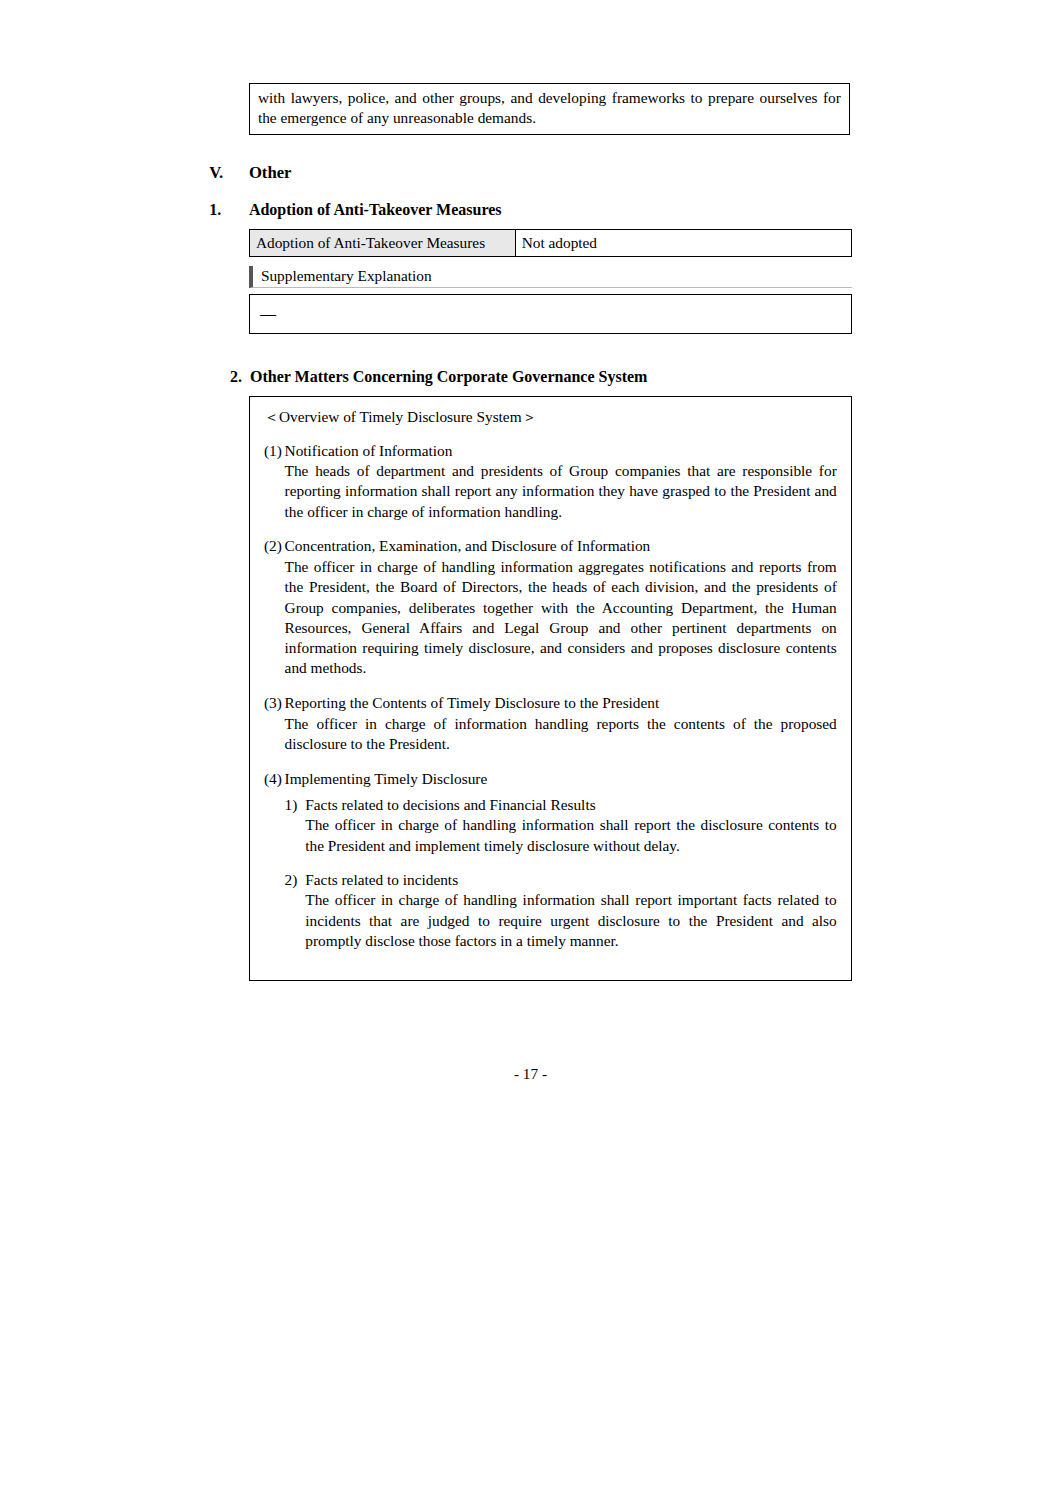with lawyers, police, and other groups, and developing frameworks to prepare ourselves for the emergence of any unreasonable demands.
V. Other
1. Adoption of Anti-Takeover Measures
| Adoption of Anti-Takeover Measures | Not adopted |
Supplementary Explanation
—
2. Other Matters Concerning Corporate Governance System
＜Overview of Timely Disclosure System＞
(1) Notification of Information
The heads of department and presidents of Group companies that are responsible for reporting information shall report any information they have grasped to the President and the officer in charge of information handling.
(2) Concentration, Examination, and Disclosure of Information
The officer in charge of handling information aggregates notifications and reports from the President, the Board of Directors, the heads of each division, and the presidents of Group companies, deliberates together with the Accounting Department, the Human Resources, General Affairs and Legal Group and other pertinent departments on information requiring timely disclosure, and considers and proposes disclosure contents and methods.
(3) Reporting the Contents of Timely Disclosure to the President
The officer in charge of information handling reports the contents of the proposed disclosure to the President.
(4) Implementing Timely Disclosure
1) Facts related to decisions and Financial Results
The officer in charge of handling information shall report the disclosure contents to the President and implement timely disclosure without delay.
2) Facts related to incidents
The officer in charge of handling information shall report important facts related to incidents that are judged to require urgent disclosure to the President and also promptly disclose those factors in a timely manner.
- 17 -